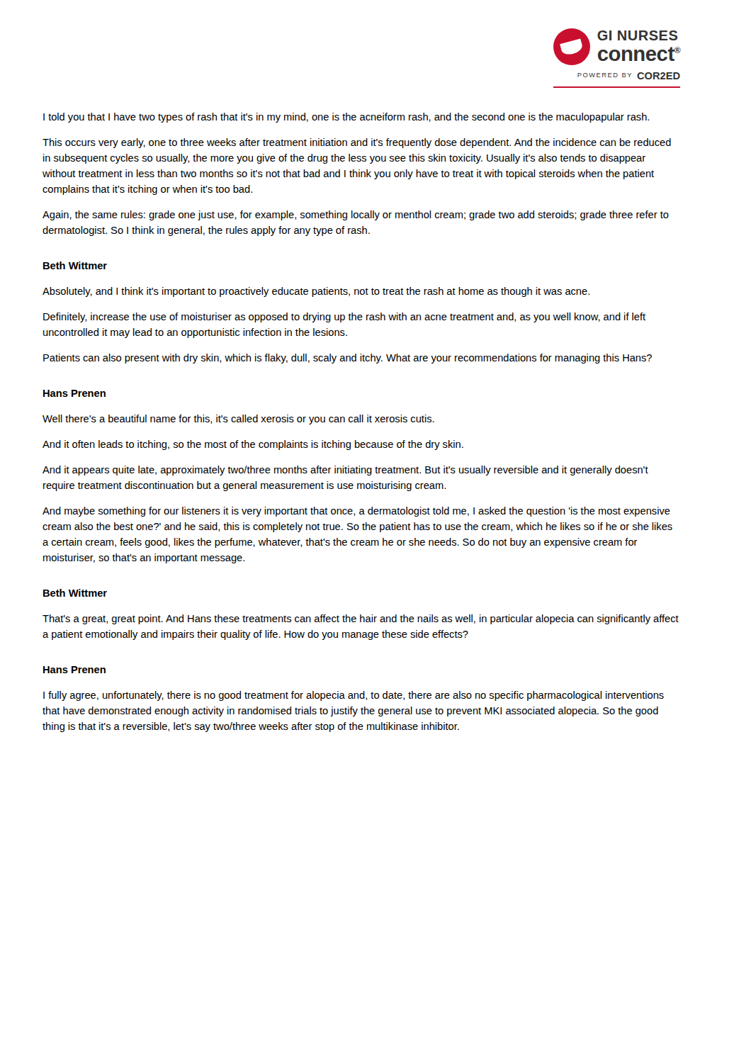GI NURSES
connect®
POWERED BY COR2ED
I told you that I have two types of rash that it's in my mind, one is the acneiform rash, and the second one is the maculopapular rash.
This occurs very early, one to three weeks after treatment initiation and it's frequently dose dependent. And the incidence can be reduced in subsequent cycles so usually, the more you give of the drug the less you see this skin toxicity. Usually it's also tends to disappear without treatment in less than two months so it's not that bad and I think you only have to treat it with topical steroids when the patient complains that it's itching or when it's too bad.
Again, the same rules: grade one just use, for example, something locally or menthol cream; grade two add steroids; grade three refer to dermatologist. So I think in general, the rules apply for any type of rash.
Beth Wittmer
Absolutely, and I think it's important to proactively educate patients, not to treat the rash at home as though it was acne.
Definitely, increase the use of moisturiser as opposed to drying up the rash with an acne treatment and, as you well know, and if left uncontrolled it may lead to an opportunistic infection in the lesions.
Patients can also present with dry skin, which is flaky, dull, scaly and itchy. What are your recommendations for managing this Hans?
Hans Prenen
Well there's a beautiful name for this, it's called xerosis or you can call it xerosis cutis.
And it often leads to itching, so the most of the complaints is itching because of the dry skin.
And it appears quite late, approximately two/three months after initiating treatment. But it's usually reversible and it generally doesn't require treatment discontinuation but a general measurement is use moisturising cream.
And maybe something for our listeners it is very important that once, a dermatologist told me, I asked the question 'is the most expensive cream also the best one?' and he said, this is completely not true. So the patient has to use the cream, which he likes so if he or she likes a certain cream, feels good, likes the perfume, whatever, that's the cream he or she needs. So do not buy an expensive cream for moisturiser, so that's an important message.
Beth Wittmer
That's a great, great point. And Hans these treatments can affect the hair and the nails as well, in particular alopecia can significantly affect a patient emotionally and impairs their quality of life. How do you manage these side effects?
Hans Prenen
I fully agree, unfortunately, there is no good treatment for alopecia and, to date, there are also no specific pharmacological interventions that have demonstrated enough activity in randomised trials to justify the general use to prevent MKI associated alopecia. So the good thing is that it's a reversible, let's say two/three weeks after stop of the multikinase inhibitor.